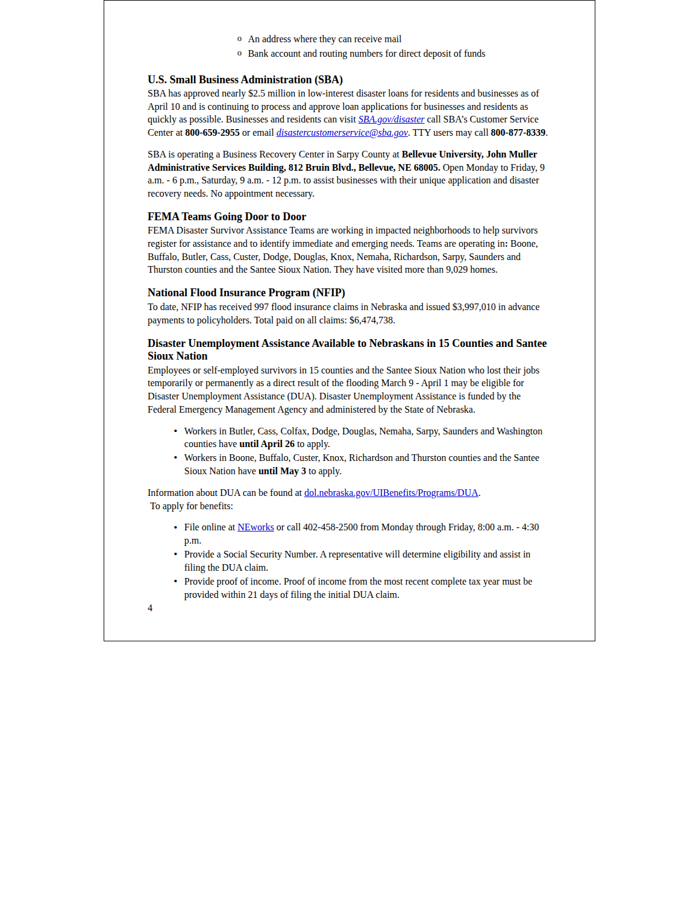An address where they can receive mail
Bank account and routing numbers for direct deposit of funds
U.S. Small Business Administration (SBA)
SBA has approved nearly $2.5 million in low-interest disaster loans for residents and businesses as of April 10 and is continuing to process and approve loan applications for businesses and residents as quickly as possible. Businesses and residents can visit SBA.gov/disaster call SBA’s Customer Service Center at 800-659-2955 or email disastercustomerservice@sba.gov. TTY users may call 800-877-8339.
SBA is operating a Business Recovery Center in Sarpy County at Bellevue University, John Muller Administrative Services Building, 812 Bruin Blvd., Bellevue, NE 68005. Open Monday to Friday, 9 a.m. - 6 p.m., Saturday, 9 a.m. - 12 p.m. to assist businesses with their unique application and disaster recovery needs. No appointment necessary.
FEMA Teams Going Door to Door
FEMA Disaster Survivor Assistance Teams are working in impacted neighborhoods to help survivors register for assistance and to identify immediate and emerging needs. Teams are operating in: Boone, Buffalo, Butler, Cass, Custer, Dodge, Douglas, Knox, Nemaha, Richardson, Sarpy, Saunders and Thurston counties and the Santee Sioux Nation. They have visited more than 9,029 homes.
National Flood Insurance Program (NFIP)
To date, NFIP has received 997 flood insurance claims in Nebraska and issued $3,997,010 in advance payments to policyholders. Total paid on all claims: $6,474,738.
Disaster Unemployment Assistance Available to Nebraskans in 15 Counties and Santee Sioux Nation
Employees or self-employed survivors in 15 counties and the Santee Sioux Nation who lost their jobs temporarily or permanently as a direct result of the flooding March 9 - April 1 may be eligible for Disaster Unemployment Assistance (DUA). Disaster Unemployment Assistance is funded by the Federal Emergency Management Agency and administered by the State of Nebraska.
Workers in Butler, Cass, Colfax, Dodge, Douglas, Nemaha, Sarpy, Saunders and Washington counties have until April 26 to apply.
Workers in Boone, Buffalo, Custer, Knox, Richardson and Thurston counties and the Santee Sioux Nation have until May 3 to apply.
Information about DUA can be found at dol.nebraska.gov/UIBenefits/Programs/DUA.
To apply for benefits:
File online at NEworks or call 402-458-2500 from Monday through Friday, 8:00 a.m. - 4:30 p.m.
Provide a Social Security Number. A representative will determine eligibility and assist in filing the DUA claim.
Provide proof of income. Proof of income from the most recent complete tax year must be provided within 21 days of filing the initial DUA claim.
4